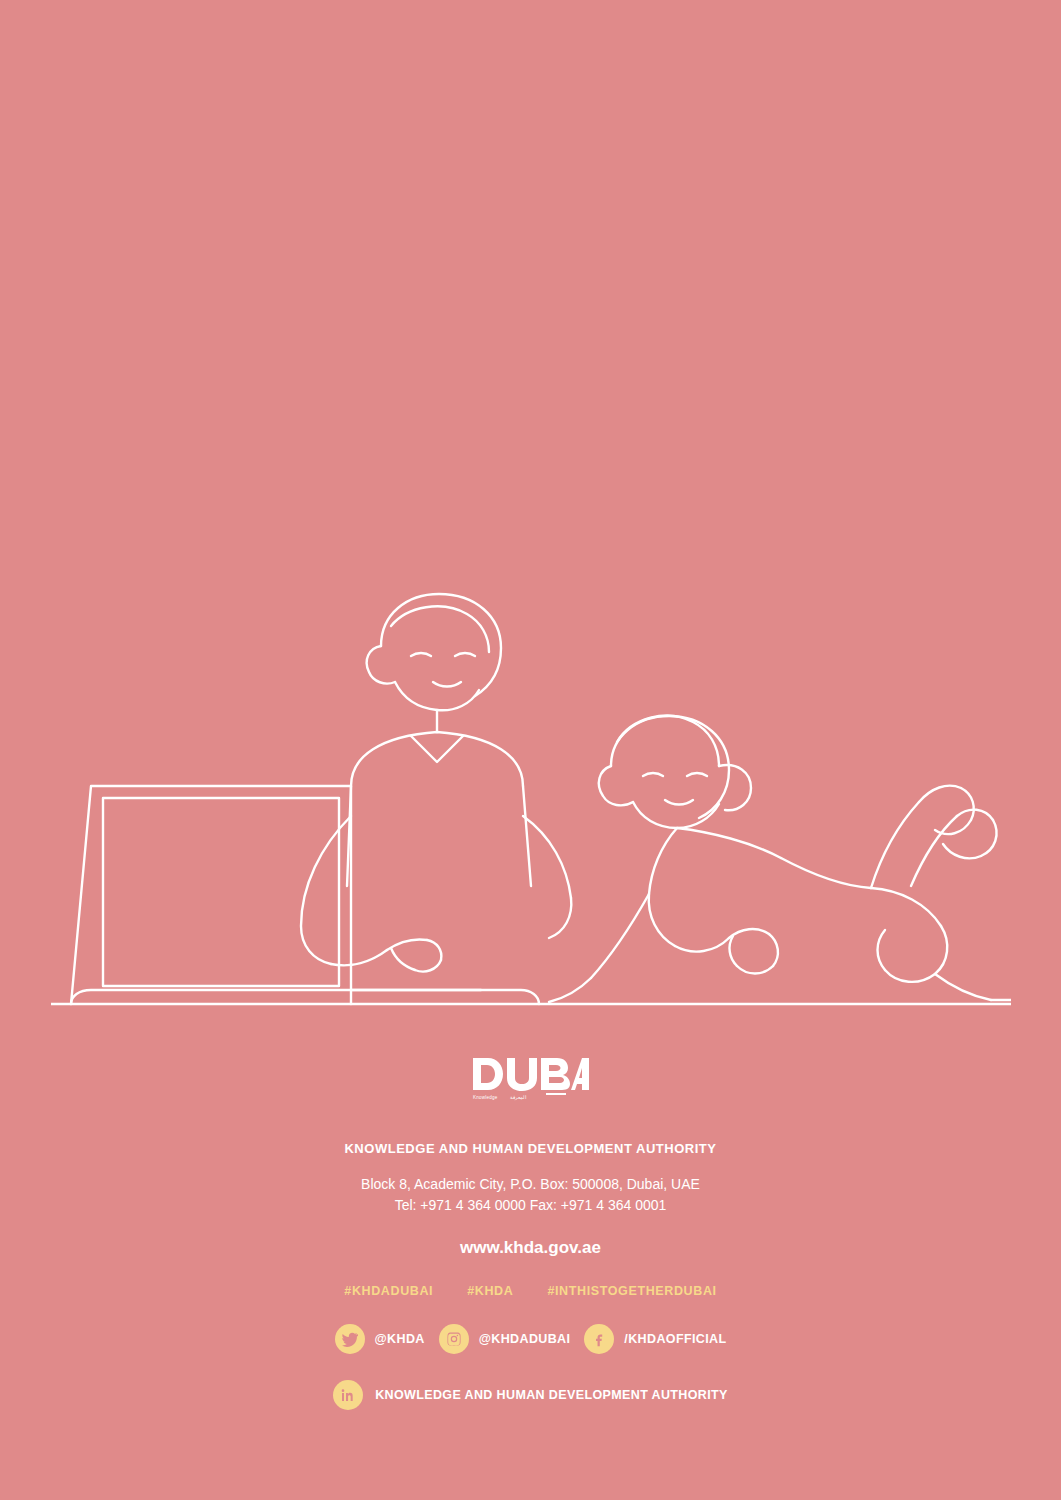Knowledge المعرفة
KNOWLEDGE AND HUMAN DEVELOPMENT AUTHORITY
Block 8, Academic City, P.O. Box: 500008, Dubai, UAE
Tel: +971 4 364 0000 Fax: +971 4 364 0001
www.khda.gov.ae
#KHDADUBAI #KHDA #INTHISTOGETHERDUBAI
@KHDA
@KHDADUBAI
/KHDAOFFICIAL
KNOWLEDGE AND HUMAN DEVELOPMENT AUTHORITY